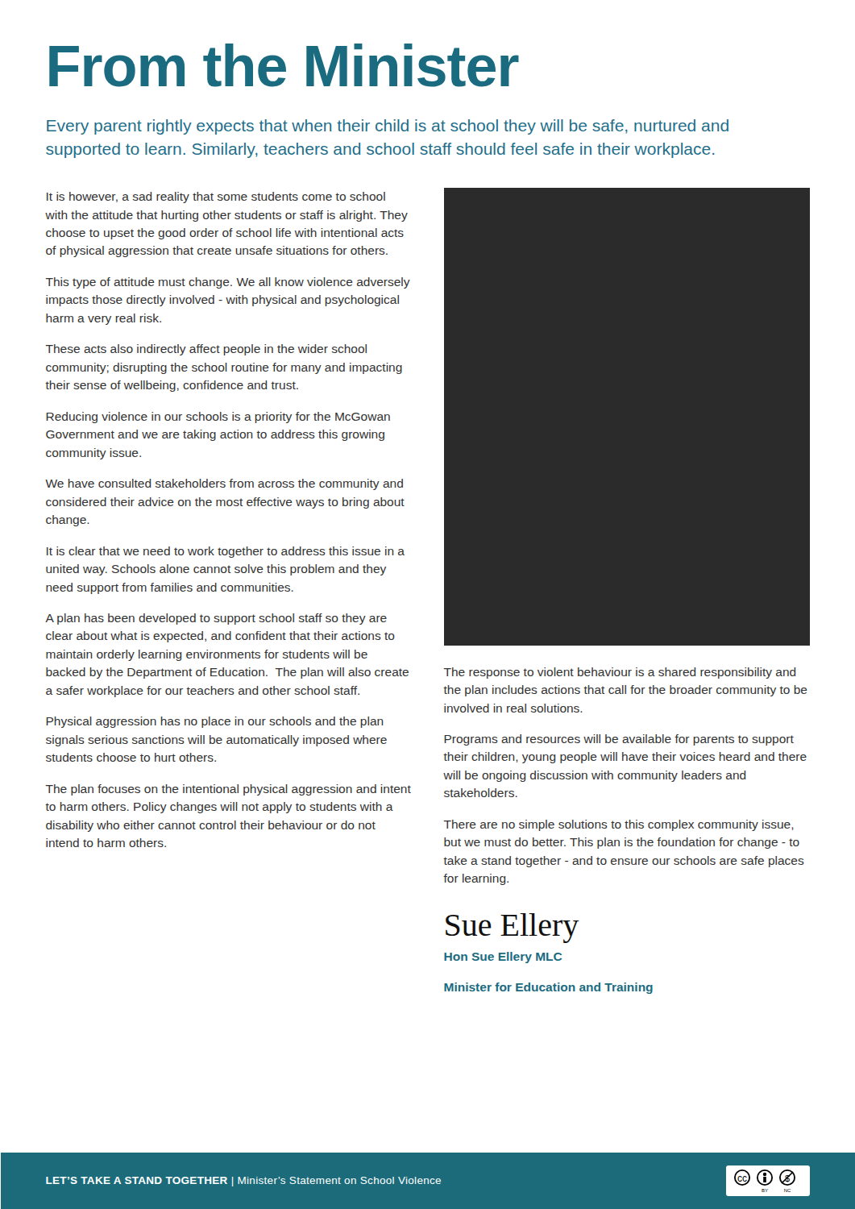From the Minister
Every parent rightly expects that when their child is at school they will be safe, nurtured and supported to learn. Similarly, teachers and school staff should feel safe in their workplace.
It is however, a sad reality that some students come to school with the attitude that hurting other students or staff is alright. They choose to upset the good order of school life with intentional acts of physical aggression that create unsafe situations for others.
This type of attitude must change. We all know violence adversely impacts those directly involved - with physical and psychological harm a very real risk.
These acts also indirectly affect people in the wider school community; disrupting the school routine for many and impacting their sense of wellbeing, confidence and trust.
Reducing violence in our schools is a priority for the McGowan Government and we are taking action to address this growing community issue.
We have consulted stakeholders from across the community and considered their advice on the most effective ways to bring about change.
It is clear that we need to work together to address this issue in a united way. Schools alone cannot solve this problem and they need support from families and communities.
A plan has been developed to support school staff so they are clear about what is expected, and confident that their actions to maintain orderly learning environments for students will be backed by the Department of Education. The plan will also create a safer workplace for our teachers and other school staff.
Physical aggression has no place in our schools and the plan signals serious sanctions will be automatically imposed where students choose to hurt others.
The plan focuses on the intentional physical aggression and intent to harm others. Policy changes will not apply to students with a disability who either cannot control their behaviour or do not intend to harm others.
The response to violent behaviour is a shared responsibility and the plan includes actions that call for the broader community to be involved in real solutions.
Programs and resources will be available for parents to support their children, young people will have their voices heard and there will be ongoing discussion with community leaders and stakeholders.
There are no simple solutions to this complex community issue, but we must do better. This plan is the foundation for change - to take a stand together - and to ensure our schools are safe places for learning.
Sue Ellery
Hon Sue Ellery MLC
Minister for Education and Training
LET’S TAKE A STAND TOGETHER | Minister’s Statement on School Violence
cc $ BY NC